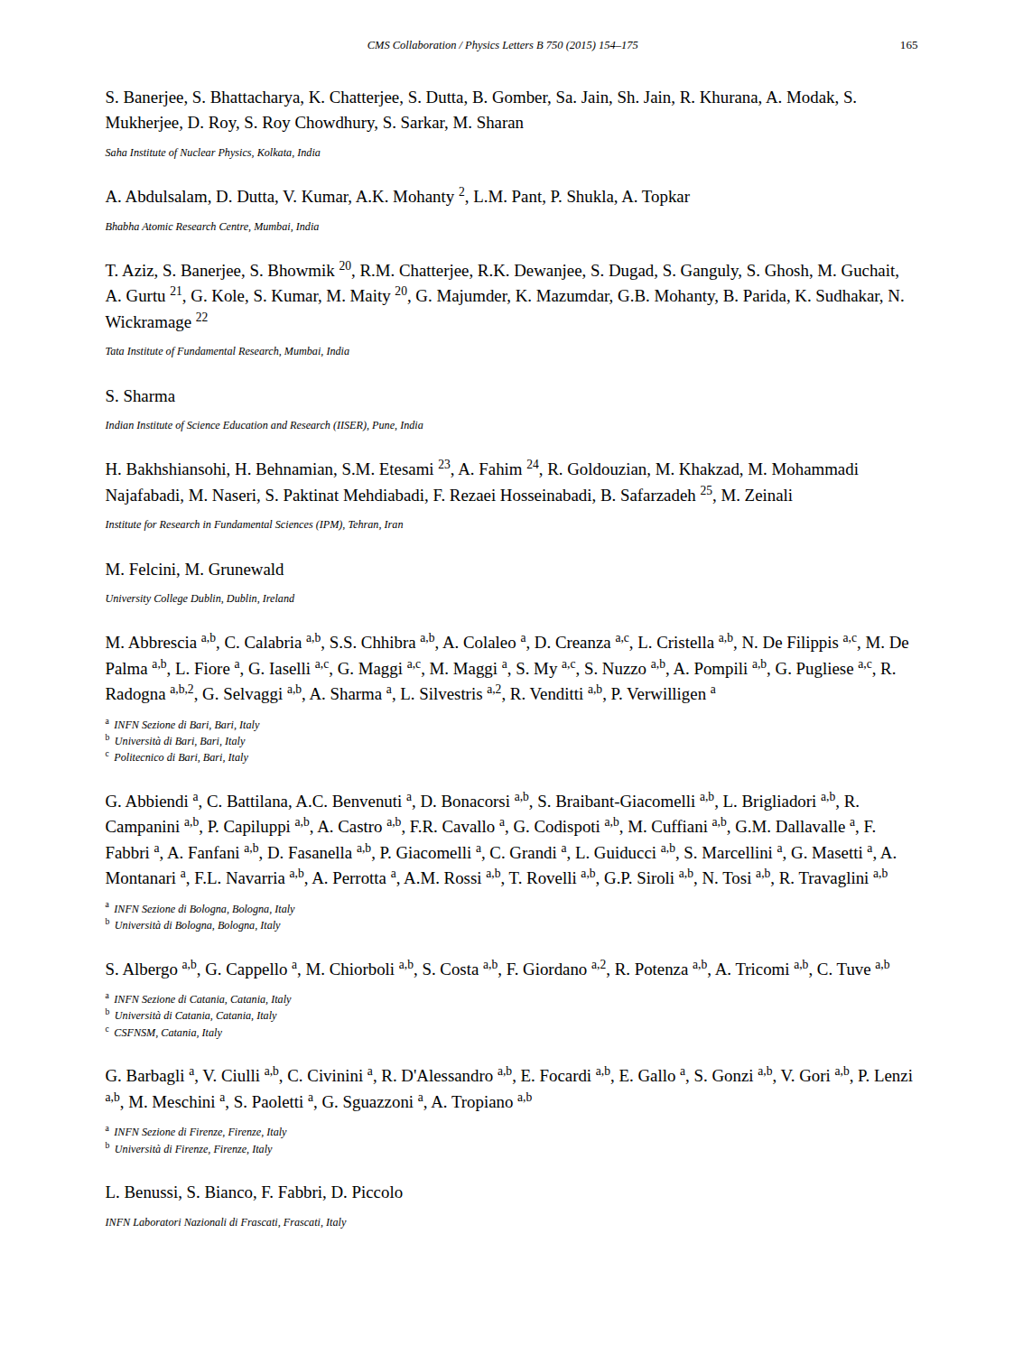CMS Collaboration / Physics Letters B 750 (2015) 154–175 165
S. Banerjee, S. Bhattacharya, K. Chatterjee, S. Dutta, B. Gomber, Sa. Jain, Sh. Jain, R. Khurana, A. Modak, S. Mukherjee, D. Roy, S. Roy Chowdhury, S. Sarkar, M. Sharan
Saha Institute of Nuclear Physics, Kolkata, India
A. Abdulsalam, D. Dutta, V. Kumar, A.K. Mohanty 2, L.M. Pant, P. Shukla, A. Topkar
Bhabha Atomic Research Centre, Mumbai, India
T. Aziz, S. Banerjee, S. Bhowmik 20, R.M. Chatterjee, R.K. Dewanjee, S. Dugad, S. Ganguly, S. Ghosh, M. Guchait, A. Gurtu 21, G. Kole, S. Kumar, M. Maity 20, G. Majumder, K. Mazumdar, G.B. Mohanty, B. Parida, K. Sudhakar, N. Wickramage 22
Tata Institute of Fundamental Research, Mumbai, India
S. Sharma
Indian Institute of Science Education and Research (IISER), Pune, India
H. Bakhshiansohi, H. Behnamian, S.M. Etesami 23, A. Fahim 24, R. Goldouzian, M. Khakzad, M. Mohammadi Najafabadi, M. Naseri, S. Paktinat Mehdiabadi, F. Rezaei Hosseinabadi, B. Safarzadeh 25, M. Zeinali
Institute for Research in Fundamental Sciences (IPM), Tehran, Iran
M. Felcini, M. Grunewald
University College Dublin, Dublin, Ireland
M. Abbrescia a,b, C. Calabria a,b, S.S. Chhibra a,b, A. Colaleo a, D. Creanza a,c, L. Cristella a,b, N. De Filippis a,c, M. De Palma a,b, L. Fiore a, G. Iaselli a,c, G. Maggi a,c, M. Maggi a, S. My a,c, S. Nuzzo a,b, A. Pompili a,b, G. Pugliese a,c, R. Radogna a,b,2, G. Selvaggi a,b, A. Sharma a, L. Silvestris a,2, R. Venditti a,b, P. Verwilligen a
a INFN Sezione di Bari, Bari, Italy
b Università di Bari, Bari, Italy
c Politecnico di Bari, Bari, Italy
G. Abbiendi a, C. Battilana, A.C. Benvenuti a, D. Bonacorsi a,b, S. Braibant-Giacomelli a,b, L. Brigliadori a,b, R. Campanini a,b, P. Capiluppi a,b, A. Castro a,b, F.R. Cavallo a, G. Codispoti a,b, M. Cuffiani a,b, G.M. Dallavalle a, F. Fabbri a, A. Fanfani a,b, D. Fasanella a,b, P. Giacomelli a, C. Grandi a, L. Guiducci a,b, S. Marcellini a, G. Masetti a, A. Montanari a, F.L. Navarria a,b, A. Perrotta a, A.M. Rossi a,b, T. Rovelli a,b, G.P. Siroli a,b, N. Tosi a,b, R. Travaglini a,b
a INFN Sezione di Bologna, Bologna, Italy
b Università di Bologna, Bologna, Italy
S. Albergo a,b, G. Cappello a, M. Chiorboli a,b, S. Costa a,b, F. Giordano a,2, R. Potenza a,b, A. Tricomi a,b, C. Tuve a,b
a INFN Sezione di Catania, Catania, Italy
b Università di Catania, Catania, Italy
c CSFNSM, Catania, Italy
G. Barbagli a, V. Ciulli a,b, C. Civinini a, R. D'Alessandro a,b, E. Focardi a,b, E. Gallo a, S. Gonzi a,b, V. Gori a,b, P. Lenzi a,b, M. Meschini a, S. Paoletti a, G. Sguazzoni a, A. Tropiano a,b
a INFN Sezione di Firenze, Firenze, Italy
b Università di Firenze, Firenze, Italy
L. Benussi, S. Bianco, F. Fabbri, D. Piccolo
INFN Laboratori Nazionali di Frascati, Frascati, Italy